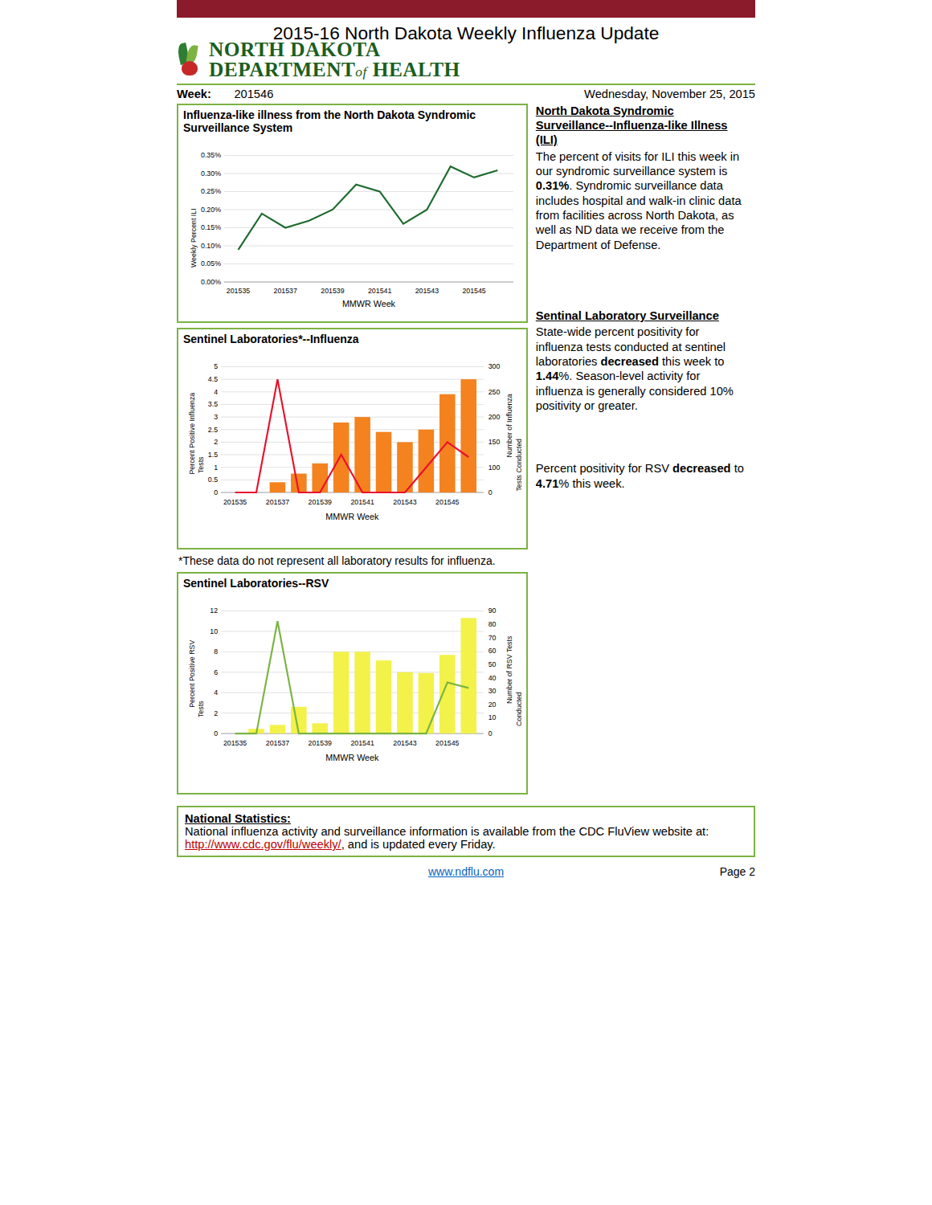2015-16 North Dakota Weekly Influenza Update
NORTH DAKOTA
DEPARTMENTof HEALTH
Week: 201546
Wednesday, November 25, 2015
Influenza-like illness from the North Dakota Syndromic Surveillance System
0.35% 0.30% 0.25% 0.20% 0.15% 0.10% 0.05% 0.00% Weekly Percent ILI 201535 201537 201539 201541 201543 201545 MMWR Week
Sentinel Laboratories*--Influenza
5 4.5 4 3.5 3 2.5 2 1.5 1 0.5 0 300 250 200 150 100 0 Percent Positive Influenza Tests Number of Influenza Tests Conducted 201535 201537 201539 201541 201543 201545 MMWR Week
*These data do not represent all laboratory results for influenza.
Sentinel Laboratories--RSV
12 10 8 6 4 2 0 90 80 70 60 50 40 30 20 10 0 Percent Positive RSV Tests Number of RSV Tests Conducted 201535 201537 201539 201541 201543 201545 MMWR Week
North Dakota Syndromic Surveillance--Influenza-like Illness (ILI)
The percent of visits for ILI this week in our syndromic surveillance system is 0.31%. Syndromic surveillance data includes hospital and walk-in clinic data from facilities across North Dakota, as well as ND data we receive from the Department of Defense.
Sentinal Laboratory Surveillance
State-wide percent positivity for influenza tests conducted at sentinel laboratories decreased this week to 1.44%. Season-level activity for influenza is generally considered 10% positivity or greater.
Percent positivity for RSV decreased to 4.71% this week.
National Statistics:
National influenza activity and surveillance information is available from the CDC FluView website at: http://www.cdc.gov/flu/weekly/, and is updated every Friday.
www.ndflu.com
Page 2